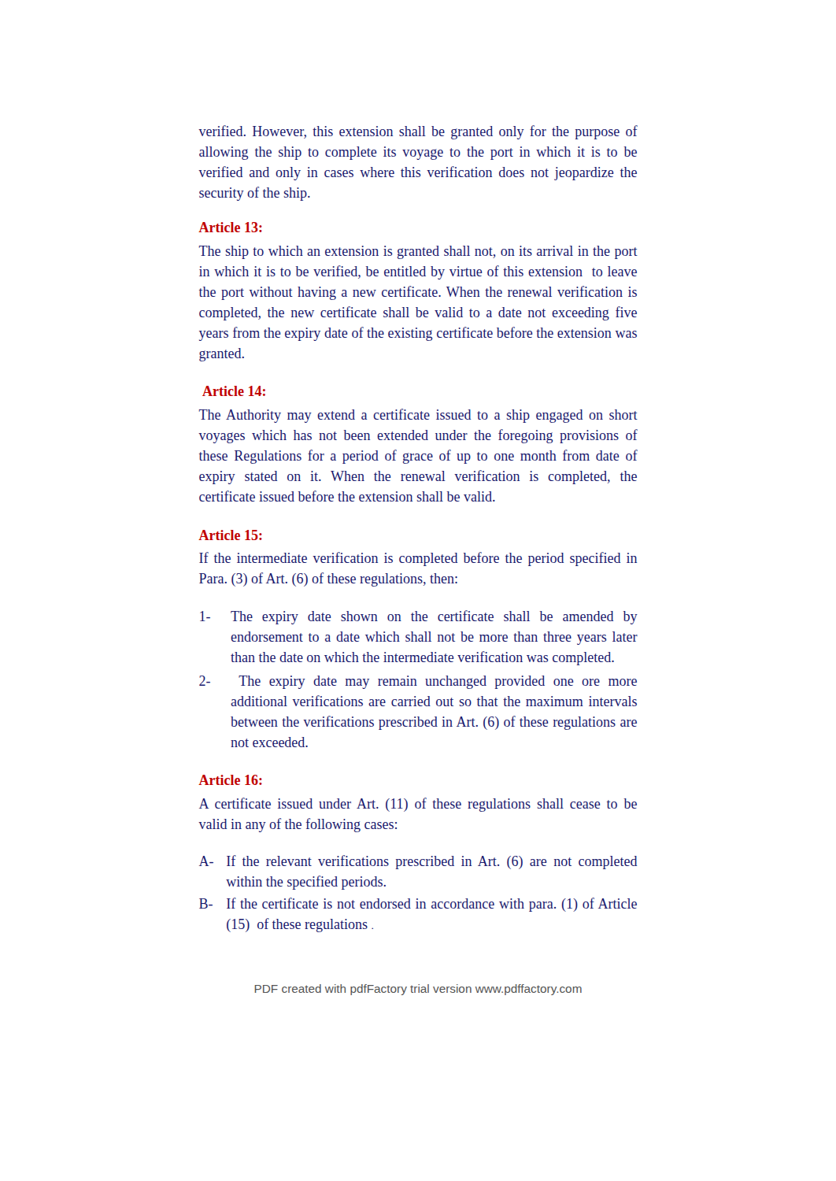verified. However, this extension shall be granted only for the purpose of allowing the ship to complete its voyage to the port in which it is to be verified and only in cases where this verification does not jeopardize the security of the ship.
Article 13:
The ship to which an extension is granted shall not, on its arrival in the port in which it is to be verified, be entitled by virtue of this extension to leave the port without having a new certificate. When the renewal verification is completed, the new certificate shall be valid to a date not exceeding five years from the expiry date of the existing certificate before the extension was granted.
Article 14:
The Authority may extend a certificate issued to a ship engaged on short voyages which has not been extended under the foregoing provisions of these Regulations for a period of grace of up to one month from date of expiry stated on it. When the renewal verification is completed, the certificate issued before the extension shall be valid.
Article 15:
If the intermediate verification is completed before the period specified in Para. (3) of Art. (6) of these regulations, then:
1-The expiry date shown on the certificate shall be amended by endorsement to a date which shall not be more than three years later than the date on which the intermediate verification was completed.
2- The expiry date may remain unchanged provided one ore more additional verifications are carried out so that the maximum intervals between the verifications prescribed in Art. (6) of these regulations are not exceeded.
Article 16:
A certificate issued under Art. (11) of these regulations shall cease to be valid in any of the following cases:
A-If the relevant verifications prescribed in Art. (6) are not completed within the specified periods.
B-If the certificate is not endorsed in accordance with para. (1) of Article (15) of these regulations .
PDF created with pdfFactory trial version www.pdffactory.com